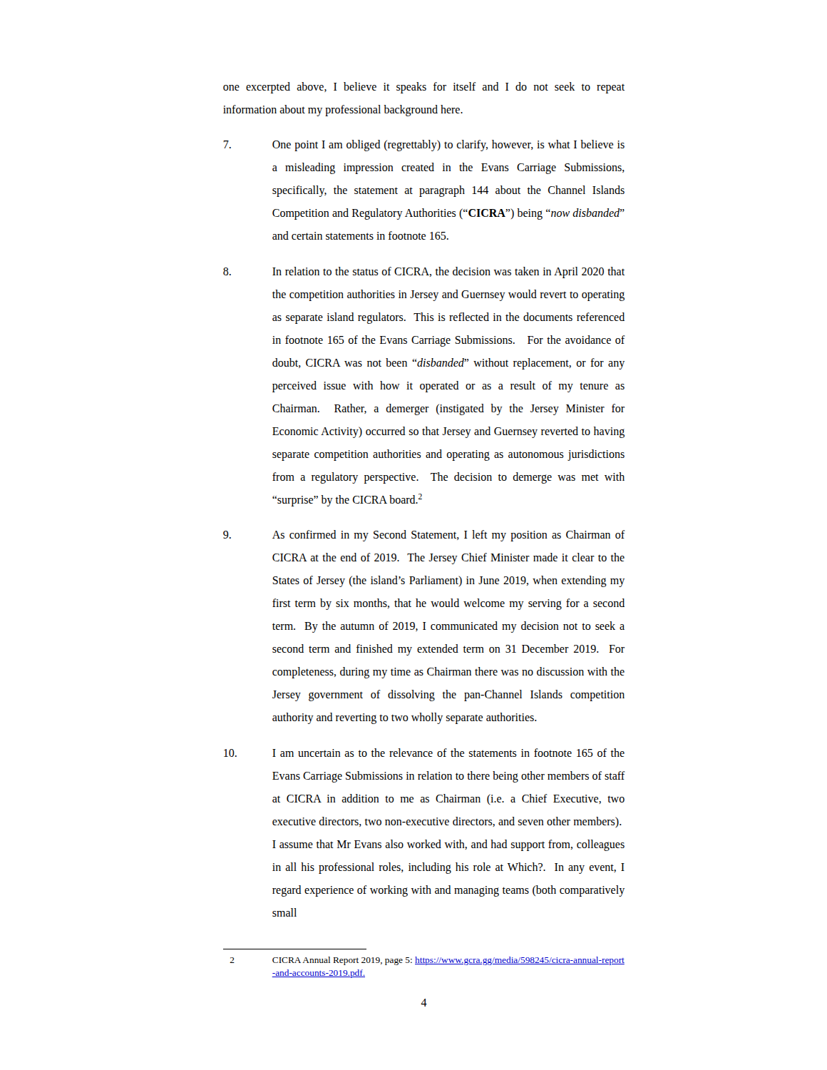one excerpted above, I believe it speaks for itself and I do not seek to repeat information about my professional background here.
7. One point I am obliged (regrettably) to clarify, however, is what I believe is a misleading impression created in the Evans Carriage Submissions, specifically, the statement at paragraph 144 about the Channel Islands Competition and Regulatory Authorities (“CICRA”) being “now disbanded” and certain statements in footnote 165.
8. In relation to the status of CICRA, the decision was taken in April 2020 that the competition authorities in Jersey and Guernsey would revert to operating as separate island regulators. This is reflected in the documents referenced in footnote 165 of the Evans Carriage Submissions. For the avoidance of doubt, CICRA was not been “disbanded” without replacement, or for any perceived issue with how it operated or as a result of my tenure as Chairman. Rather, a demerger (instigated by the Jersey Minister for Economic Activity) occurred so that Jersey and Guernsey reverted to having separate competition authorities and operating as autonomous jurisdictions from a regulatory perspective. The decision to demerge was met with “surprise” by the CICRA board.2
9. As confirmed in my Second Statement, I left my position as Chairman of CICRA at the end of 2019. The Jersey Chief Minister made it clear to the States of Jersey (the island’s Parliament) in June 2019, when extending my first term by six months, that he would welcome my serving for a second term. By the autumn of 2019, I communicated my decision not to seek a second term and finished my extended term on 31 December 2019. For completeness, during my time as Chairman there was no discussion with the Jersey government of dissolving the pan-Channel Islands competition authority and reverting to two wholly separate authorities.
10. I am uncertain as to the relevance of the statements in footnote 165 of the Evans Carriage Submissions in relation to there being other members of staff at CICRA in addition to me as Chairman (i.e. a Chief Executive, two executive directors, two non-executive directors, and seven other members). I assume that Mr Evans also worked with, and had support from, colleagues in all his professional roles, including his role at Which?. In any event, I regard experience of working with and managing teams (both comparatively small
2 CICRA Annual Report 2019, page 5: https://www.gcra.gg/media/598245/cicra-annual-report-and-accounts-2019.pdf.
4